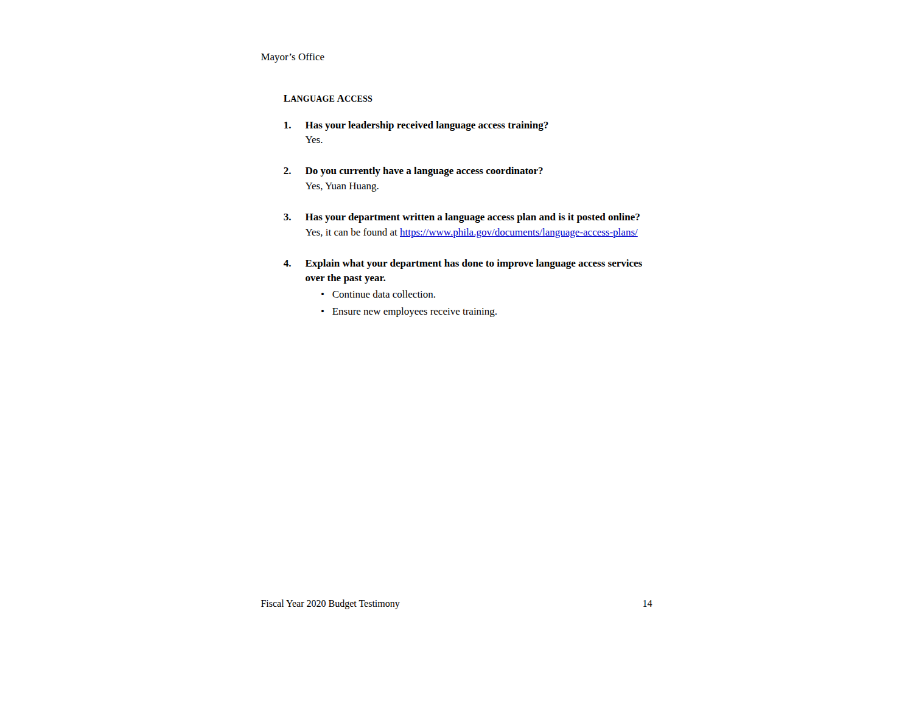Mayor’s Office
LANGUAGE ACCESS
Has your leadership received language access training?
Yes.
Do you currently have a language access coordinator?
Yes, Yuan Huang.
Has your department written a language access plan and is it posted online?
Yes, it can be found at https://www.phila.gov/documents/language-access-plans/
Explain what your department has done to improve language access services over the past year.
Continue data collection.
Ensure new employees receive training.
Fiscal Year 2020 Budget Testimony 14